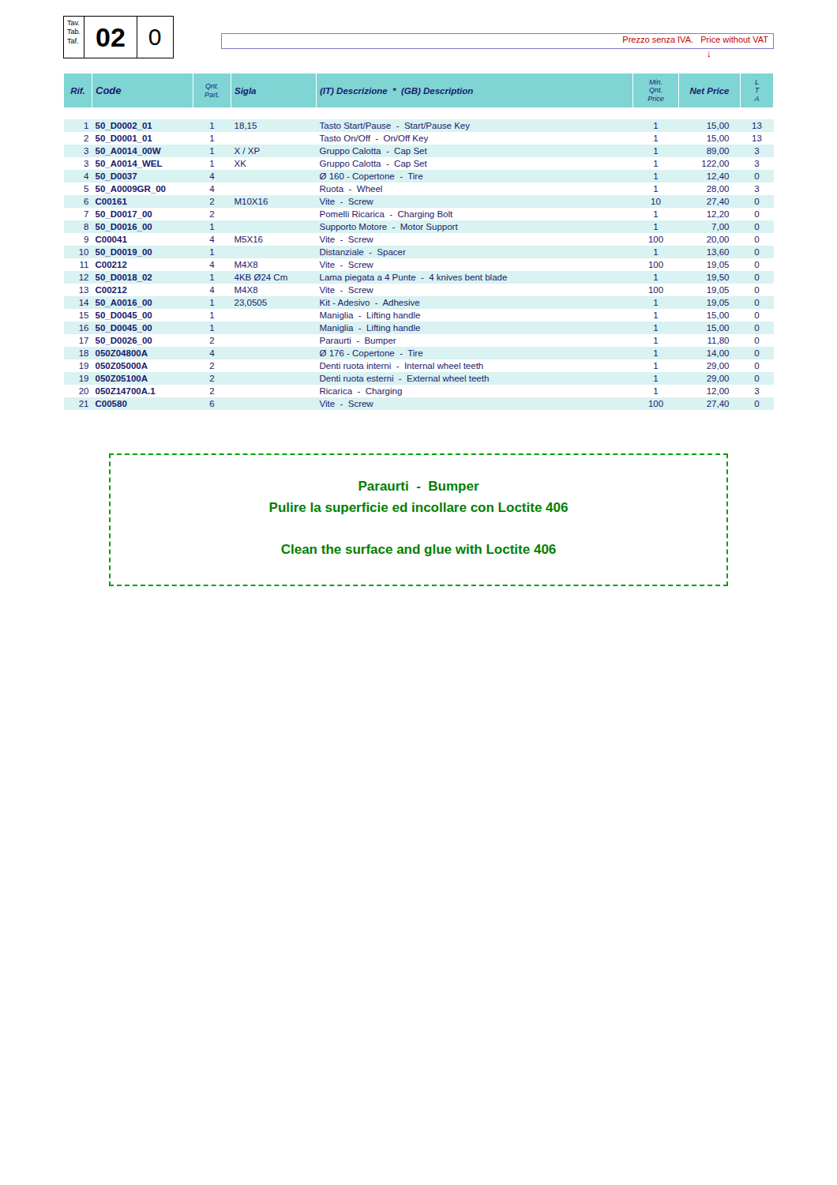Tav.
Tab.
Taf.
02
0
Prezzo senza IVA. Price without VAT ↓
| Rif. | Code | Qnt. Part. | Sigla | (IT) Descrizione * (GB) Description | Min. Qnt. Price | Net Price | L T A |
| --- | --- | --- | --- | --- | --- | --- | --- |
| 1 | 50_D0002_01 | 1 | 18,15 | Tasto Start/Pause - Start/Pause Key | 1 | 15,00 | 13 |
| 2 | 50_D0001_01 | 1 | | Tasto On/Off - On/Off Key | 1 | 15,00 | 13 |
| 3 | 50_A0014_00W | 1 | X / XP | Gruppo Calotta - Cap Set | 1 | 89,00 | 3 |
| 3 | 50_A0014_WEL | 1 | XK | Gruppo Calotta - Cap Set | 1 | 122,00 | 3 |
| 4 | 50_D0037 | 4 | | Ø 160 - Copertone - Tire | 1 | 12,40 | 0 |
| 5 | 50_A0009GR_00 | 4 | | Ruota - Wheel | 1 | 28,00 | 3 |
| 6 | C00161 | 2 | M10X16 | Vite - Screw | 10 | 27,40 | 0 |
| 7 | 50_D0017_00 | 2 | | Pomelli Ricarica - Charging Bolt | 1 | 12,20 | 0 |
| 8 | 50_D0016_00 | 1 | | Supporto Motore - Motor Support | 1 | 7,00 | 0 |
| 9 | C00041 | 4 | M5X16 | Vite - Screw | 100 | 20,00 | 0 |
| 10 | 50_D0019_00 | 1 | | Distanziale - Spacer | 1 | 13,60 | 0 |
| 11 | C00212 | 4 | M4X8 | Vite - Screw | 100 | 19,05 | 0 |
| 12 | 50_D0018_02 | 1 | 4KB Ø24 Cm | Lama piegata a 4 Punte - 4 knives bent blade | 1 | 19,50 | 0 |
| 13 | C00212 | 4 | M4X8 | Vite - Screw | 100 | 19,05 | 0 |
| 14 | 50_A0016_00 | 1 | 23,0505 | Kit - Adesivo - Adhesive | 1 | 19,05 | 0 |
| 15 | 50_D0045_00 | 1 | | Maniglia - Lifting handle | 1 | 15,00 | 0 |
| 16 | 50_D0045_00 | 1 | | Maniglia - Lifting handle | 1 | 15,00 | 0 |
| 17 | 50_D0026_00 | 2 | | Paraurti - Bumper | 1 | 11,80 | 0 |
| 18 | 050Z04800A | 4 | | Ø 176 - Copertone - Tire | 1 | 14,00 | 0 |
| 19 | 050Z05000A | 2 | | Denti ruota interni - Internal wheel teeth | 1 | 29,00 | 0 |
| 19 | 050Z05100A | 2 | | Denti ruota esterni - External wheel teeth | 1 | 29,00 | 0 |
| 20 | 050Z14700A.1 | 2 | | Ricarica - Charging | 1 | 12,00 | 3 |
| 21 | C00580 | 6 | | Vite - Screw | 100 | 27,40 | 0 |
Paraurti - Bumper
Pulire la superficie ed incollare con Loctite 406 Clean the surface and glue with Loctite 406